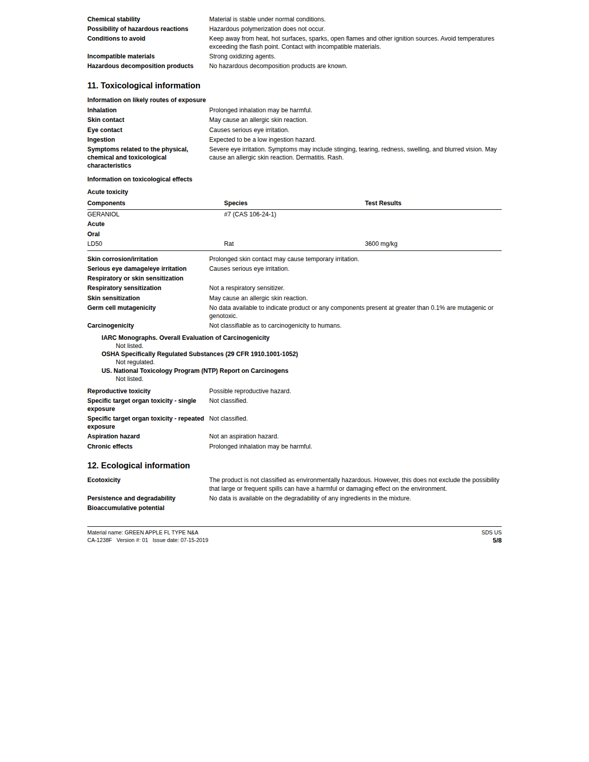| Chemical stability | Material is stable under normal conditions. |
| Possibility of hazardous reactions | Hazardous polymerization does not occur. |
| Conditions to avoid | Keep away from heat, hot surfaces, sparks, open flames and other ignition sources. Avoid temperatures exceeding the flash point. Contact with incompatible materials. |
| Incompatible materials | Strong oxidizing agents. |
| Hazardous decomposition products | No hazardous decomposition products are known. |
11. Toxicological information
Information on likely routes of exposure
| Inhalation | Prolonged inhalation may be harmful. |
| Skin contact | May cause an allergic skin reaction. |
| Eye contact | Causes serious eye irritation. |
| Ingestion | Expected to be a low ingestion hazard. |
| Symptoms related to the physical, chemical and toxicological characteristics | Severe eye irritation. Symptoms may include stinging, tearing, redness, swelling, and blurred vision. May cause an allergic skin reaction. Dermatitis. Rash. |
Information on toxicological effects
Acute toxicity
| Components | Species | Test Results |
| --- | --- | --- |
| GERANIOL | #7 (CAS 106-24-1) |
| Acute | | |
| Oral | | |
| LD50 | Rat | 3600 mg/kg |
| Skin corrosion/irritation | Prolonged skin contact may cause temporary irritation. |
| Serious eye damage/eye irritation | Causes serious eye irritation. |
| Respiratory or skin sensitization | |
| Respiratory sensitization | Not a respiratory sensitizer. |
| Skin sensitization | May cause an allergic skin reaction. |
| Germ cell mutagenicity | No data available to indicate product or any components present at greater than 0.1% are mutagenic or genotoxic. |
| Carcinogenicity | Not classifiable as to carcinogenicity to humans. |
IARC Monographs. Overall Evaluation of Carcinogenicity
Not listed.
OSHA Specifically Regulated Substances (29 CFR 1910.1001-1052)
Not regulated.
US. National Toxicology Program (NTP) Report on Carcinogens
Not listed.
| Reproductive toxicity | Possible reproductive hazard. |
| Specific target organ toxicity - single exposure | Not classified. |
| Specific target organ toxicity - repeated exposure | Not classified. |
| Aspiration hazard | Not an aspiration hazard. |
| Chronic effects | Prolonged inhalation may be harmful. |
12. Ecological information
| Ecotoxicity | The product is not classified as environmentally hazardous. However, this does not exclude the possibility that large or frequent spills can have a harmful or damaging effect on the environment. |
| Persistence and degradability | No data is available on the degradability of any ingredients in the mixture. |
| Bioaccumulative potential | |
Material name: GREEN APPLE FL TYPE N&A
CA-1238F Version #: 01 Issue date: 07-15-2019
SDS US
5/8